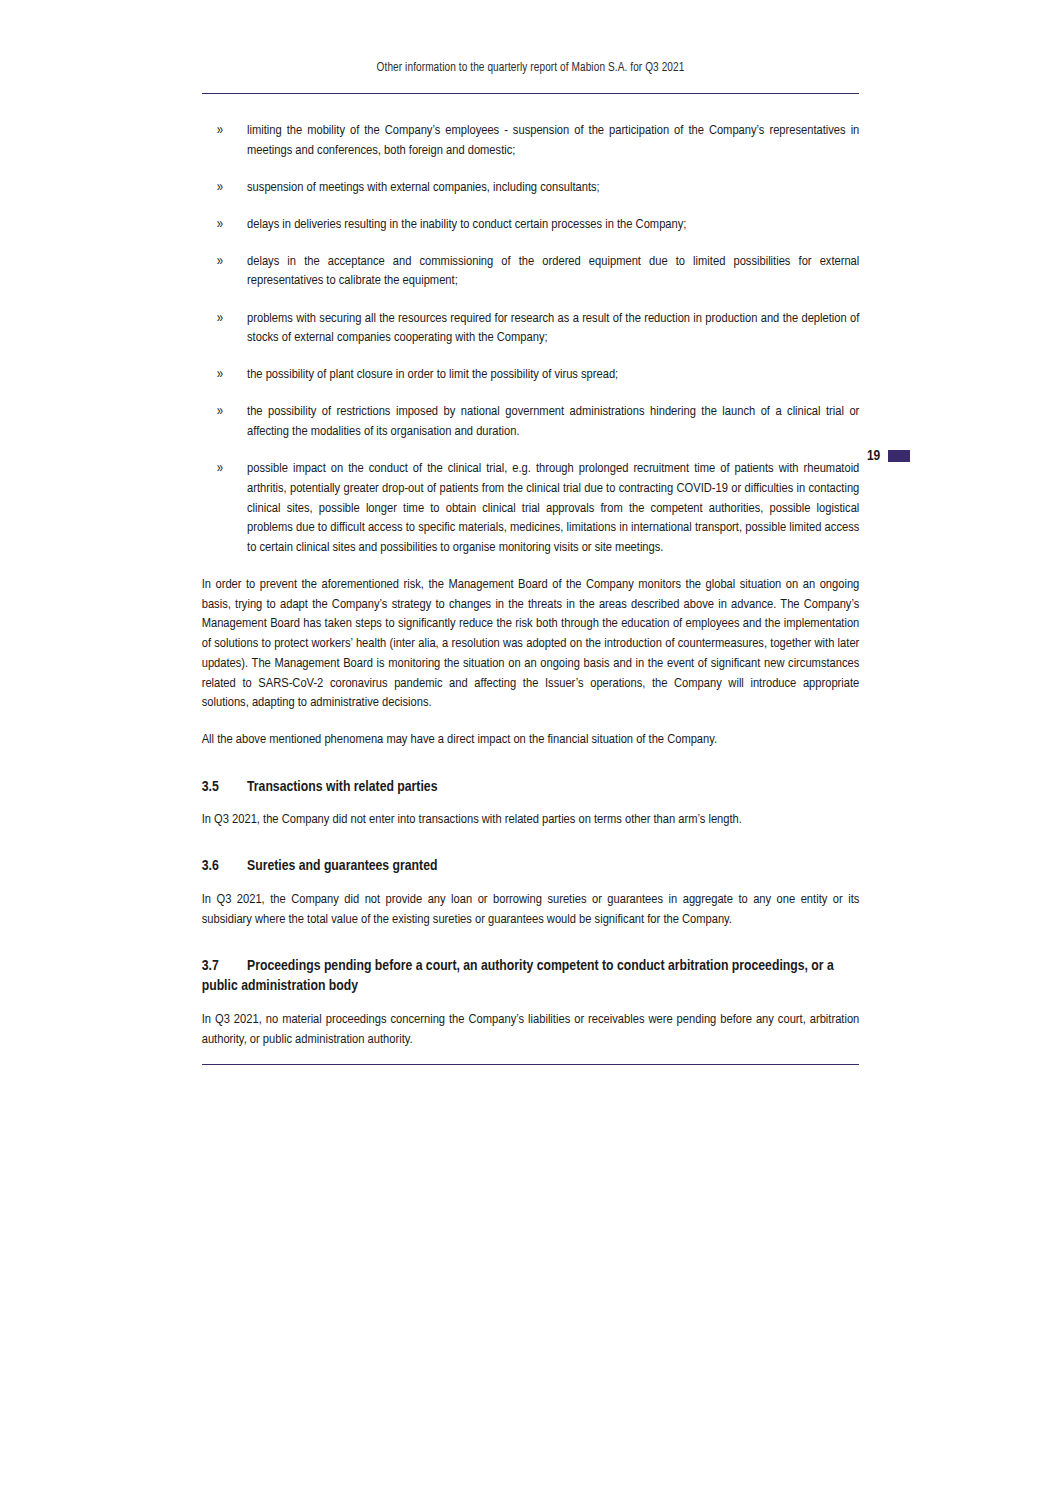Other information to the quarterly report of Mabion S.A. for Q3 2021
19
limiting the mobility of the Company’s employees - suspension of the participation of the Company’s representatives in meetings and conferences, both foreign and domestic;
suspension of meetings with external companies, including consultants;
delays in deliveries resulting in the inability to conduct certain processes in the Company;
delays in the acceptance and commissioning of the ordered equipment due to limited possibilities for external representatives to calibrate the equipment;
problems with securing all the resources required for research as a result of the reduction in production and the depletion of stocks of external companies cooperating with the Company;
the possibility of plant closure in order to limit the possibility of virus spread;
the possibility of restrictions imposed by national government administrations hindering the launch of a clinical trial or affecting the modalities of its organisation and duration.
possible impact on the conduct of the clinical trial, e.g. through prolonged recruitment time of patients with rheumatoid arthritis, potentially greater drop-out of patients from the clinical trial due to contracting COVID-19 or difficulties in contacting clinical sites, possible longer time to obtain clinical trial approvals from the competent authorities, possible logistical problems due to difficult access to specific materials, medicines, limitations in international transport, possible limited access to certain clinical sites and possibilities to organise monitoring visits or site meetings.
In order to prevent the aforementioned risk, the Management Board of the Company monitors the global situation on an ongoing basis, trying to adapt the Company’s strategy to changes in the threats in the areas described above in advance. The Company’s Management Board has taken steps to significantly reduce the risk both through the education of employees and the implementation of solutions to protect workers’ health (inter alia, a resolution was adopted on the introduction of countermeasures, together with later updates). The Management Board is monitoring the situation on an ongoing basis and in the event of significant new circumstances related to SARS-CoV-2 coronavirus pandemic and affecting the Issuer’s operations, the Company will introduce appropriate solutions, adapting to administrative decisions.
All the above mentioned phenomena may have a direct impact on the financial situation of the Company.
3.5 Transactions with related parties
In Q3 2021, the Company did not enter into transactions with related parties on terms other than arm’s length.
3.6 Sureties and guarantees granted
In Q3 2021, the Company did not provide any loan or borrowing sureties or guarantees in aggregate to any one entity or its subsidiary where the total value of the existing sureties or guarantees would be significant for the Company.
3.7 Proceedings pending before a court, an authority competent to conduct arbitration proceedings, or a public administration body
In Q3 2021, no material proceedings concerning the Company’s liabilities or receivables were pending before any court, arbitration authority, or public administration authority.